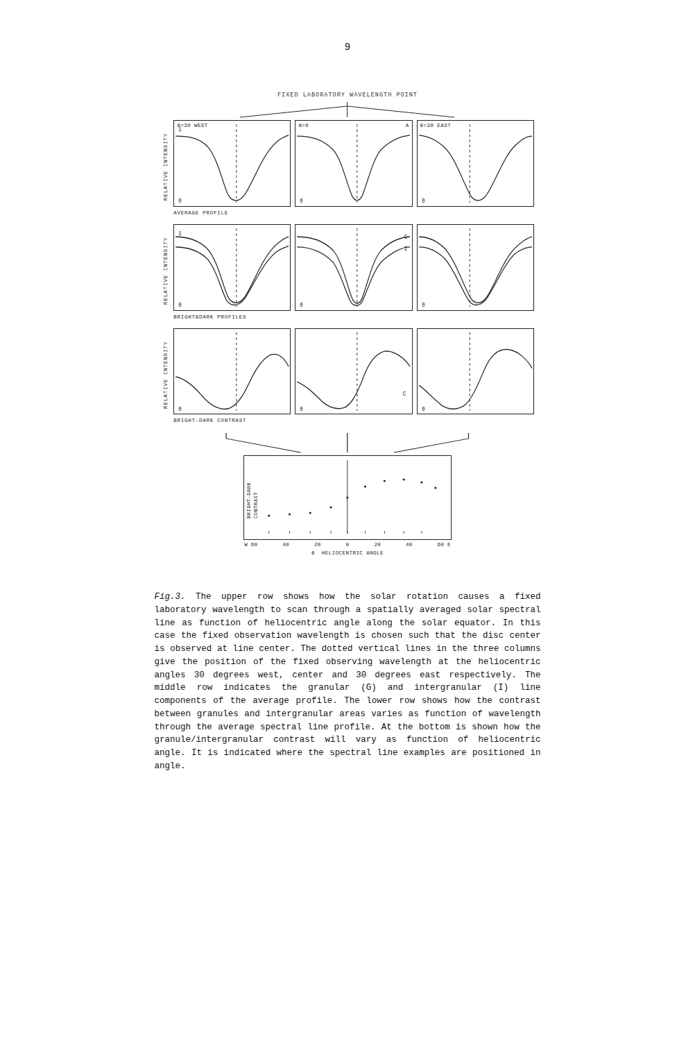9
FIXED LABORATORY WAVELENGTH POINT
RELATIVE INTENSITY
θ=30 WEST 0 1
θ=0 A 0
θ=30 EAST 0
AVERAGE PROFILE
RELATIVE INTENSITY
0 1
0 G I
0
BRIGHT&DARK PROFILES
RELATIVE INTENSITY
0
0 C
0
BRIGHT-DARK CONTRAST
BRIGHT-DARK CONTRAST
W 6040200204060 E
θ HELIOCENTRIC ANGLE
Fig.3. The upper row shows how the solar rotation causes a fixed laboratory wavelength to scan through a spatially averaged solar spectral line as function of heliocentric angle along the solar equator. In this case the fixed observation wavelength is chosen such that the disc center is observed at line center. The dotted vertical lines in the three columns give the position of the fixed observing wavelength at the heliocentric angles 30 degrees west, center and 30 degrees east respectively. The middle row indicates the granular (G) and intergranular (I) line components of the average profile. The lower row shows how the contrast between granules and intergranular areas varies as function of wavelength through the average spectral line profile. At the bottom is shown how the granule/intergranular contrast will vary as function of heliocentric angle. It is indicated where the spectral line examples are positioned in angle.